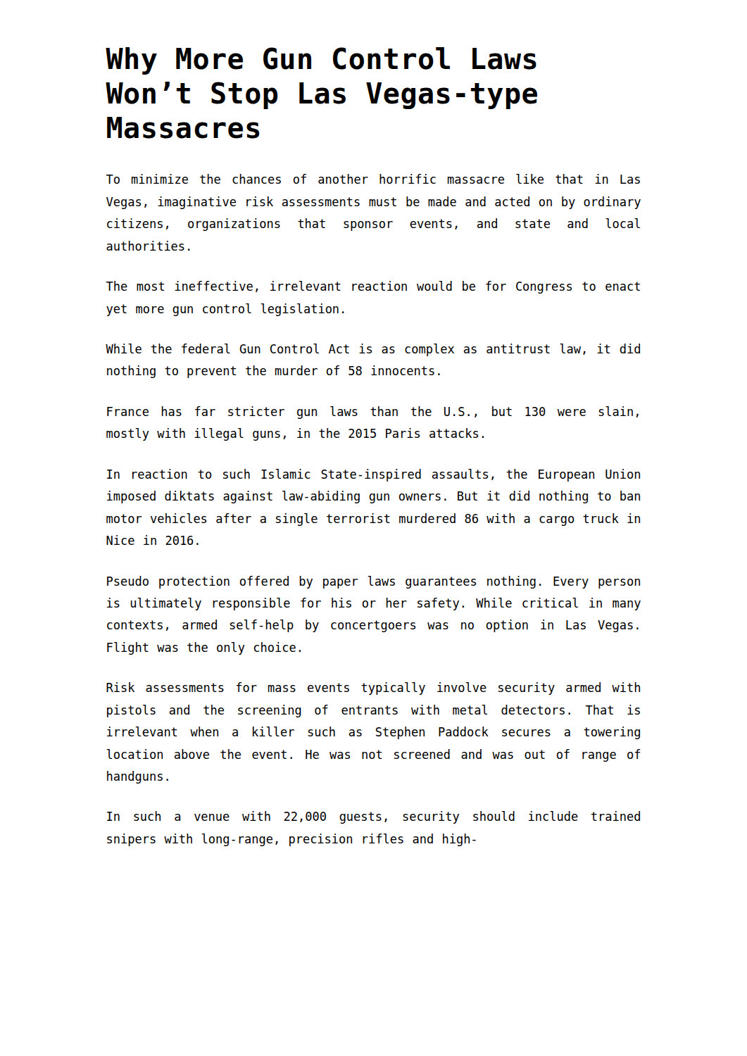Why More Gun Control Laws Won’t Stop Las Vegas-type Massacres
To minimize the chances of another horrific massacre like that in Las Vegas, imaginative risk assessments must be made and acted on by ordinary citizens, organizations that sponsor events, and state and local authorities.
The most ineffective, irrelevant reaction would be for Congress to enact yet more gun control legislation.
While the federal Gun Control Act is as complex as antitrust law, it did nothing to prevent the murder of 58 innocents.
France has far stricter gun laws than the U.S., but 130 were slain, mostly with illegal guns, in the 2015 Paris attacks.
In reaction to such Islamic State-inspired assaults, the European Union imposed diktats against law-abiding gun owners. But it did nothing to ban motor vehicles after a single terrorist murdered 86 with a cargo truck in Nice in 2016.
Pseudo protection offered by paper laws guarantees nothing. Every person is ultimately responsible for his or her safety. While critical in many contexts, armed self-help by concertgoers was no option in Las Vegas. Flight was the only choice.
Risk assessments for mass events typically involve security armed with pistols and the screening of entrants with metal detectors. That is irrelevant when a killer such as Stephen Paddock secures a towering location above the event. He was not screened and was out of range of handguns.
In such a venue with 22,000 guests, security should include trained snipers with long-range, precision rifles and high-